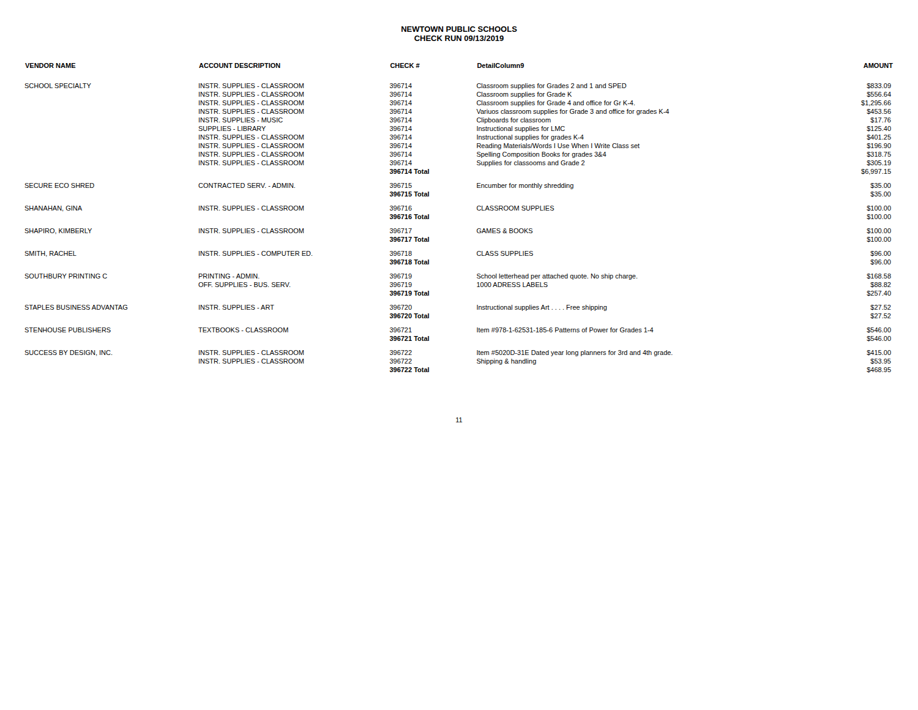NEWTOWN PUBLIC SCHOOLS
CHECK RUN 09/13/2019
| VENDOR NAME | ACCOUNT DESCRIPTION | CHECK # | DetailColumn9 | AMOUNT |
| --- | --- | --- | --- | --- |
| SCHOOL SPECIALTY | INSTR. SUPPLIES - CLASSROOM | 396714 | Classroom supplies for Grades 2 and 1 and SPED | $833.09 |
| | INSTR. SUPPLIES - CLASSROOM | 396714 | Classroom supplies for Grade K | $556.64 |
| | INSTR. SUPPLIES - CLASSROOM | 396714 | Classroom supplies for Grade 4 and office for Gr K-4. | $1,295.66 |
| | INSTR. SUPPLIES - CLASSROOM | 396714 | Variuos classroom supplies for Grade 3 and office for grades K-4 | $453.56 |
| | INSTR. SUPPLIES - MUSIC | 396714 | Clipboards for classroom | $17.76 |
| | SUPPLIES - LIBRARY | 396714 | Instructional supplies for LMC | $125.40 |
| | INSTR. SUPPLIES - CLASSROOM | 396714 | Instructional supplies for grades K-4 | $401.25 |
| | INSTR. SUPPLIES - CLASSROOM | 396714 | Reading Materials/Words I Use When I Write Class set | $196.90 |
| | INSTR. SUPPLIES - CLASSROOM | 396714 | Spelling Composition Books for grades 3&4 | $318.75 |
| | INSTR. SUPPLIES - CLASSROOM | 396714 | Supplies for classooms and Grade 2 | $305.19 |
| | | 396714 Total | | $6,997.15 |
| SECURE ECO SHRED | CONTRACTED SERV. - ADMIN. | 396715 | Encumber for monthly shredding | $35.00 |
| | | 396715 Total | | $35.00 |
| SHANAHAN, GINA | INSTR. SUPPLIES - CLASSROOM | 396716 | CLASSROOM SUPPLIES | $100.00 |
| | | 396716 Total | | $100.00 |
| SHAPIRO, KIMBERLY | INSTR. SUPPLIES - CLASSROOM | 396717 | GAMES & BOOKS | $100.00 |
| | | 396717 Total | | $100.00 |
| SMITH, RACHEL | INSTR. SUPPLIES - COMPUTER ED. | 396718 | CLASS SUPPLIES | $96.00 |
| | | 396718 Total | | $96.00 |
| SOUTHBURY PRINTING C | PRINTING - ADMIN. | 396719 | School letterhead per attached quote. No ship charge. | $168.58 |
| | OFF. SUPPLIES - BUS. SERV. | 396719 | 1000 ADRESS LABELS | $88.82 |
| | | 396719 Total | | $257.40 |
| STAPLES BUSINESS ADVANTAG | INSTR. SUPPLIES - ART | 396720 | Instructional supplies Art . . . . Free shipping | $27.52 |
| | | 396720 Total | | $27.52 |
| STENHOUSE PUBLISHERS | TEXTBOOKS - CLASSROOM | 396721 | Item #978-1-62531-185-6 Patterns of Power for Grades 1-4 | $546.00 |
| | | 396721 Total | | $546.00 |
| SUCCESS BY DESIGN, INC. | INSTR. SUPPLIES - CLASSROOM | 396722 | Item #5020D-31E Dated year long planners for 3rd and 4th grade. | $415.00 |
| | INSTR. SUPPLIES - CLASSROOM | 396722 | Shipping & handling | $53.95 |
| | | 396722 Total | | $468.95 |
11